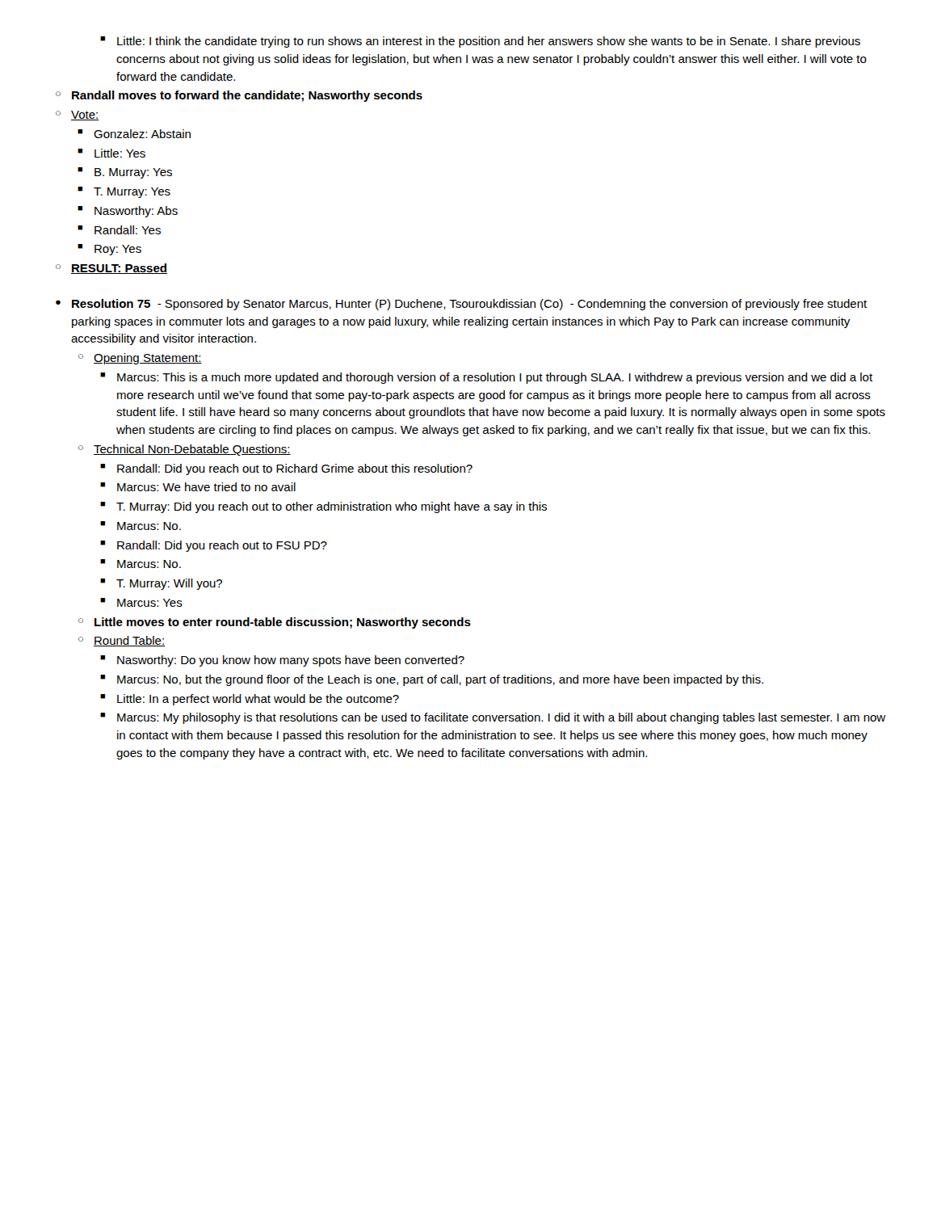Little: I think the candidate trying to run shows an interest in the position and her answers show she wants to be in Senate. I share previous concerns about not giving us solid ideas for legislation, but when I was a new senator I probably couldn’t answer this well either. I will vote to forward the candidate.
Randall moves to forward the candidate; Nasworthy seconds
Vote:
Gonzalez: Abstain
Little: Yes
B. Murray: Yes
T. Murray: Yes
Nasworthy: Abs
Randall: Yes
Roy: Yes
RESULT: Passed
Resolution 75 - Sponsored by Senator Marcus, Hunter (P) Duchene, Tsouroukdissian (Co) - Condemning the conversion of previously free student parking spaces in commuter lots and garages to a now paid luxury, while realizing certain instances in which Pay to Park can increase community accessibility and visitor interaction.
Opening Statement:
Marcus: This is a much more updated and thorough version of a resolution I put through SLAA. I withdrew a previous version and we did a lot more research until we’ve found that some pay-to-park aspects are good for campus as it brings more people here to campus from all across student life. I still have heard so many concerns about groundlots that have now become a paid luxury. It is normally always open in some spots when students are circling to find places on campus. We always get asked to fix parking, and we can’t really fix that issue, but we can fix this.
Technical Non-Debatable Questions:
Randall: Did you reach out to Richard Grime about this resolution?
Marcus: We have tried to no avail
T. Murray: Did you reach out to other administration who might have a say in this
Marcus: No.
Randall: Did you reach out to FSU PD?
Marcus: No.
T. Murray: Will you?
Marcus: Yes
Little moves to enter round-table discussion; Nasworthy seconds
Round Table:
Nasworthy: Do you know how many spots have been converted?
Marcus: No, but the ground floor of the Leach is one, part of call, part of traditions, and more have been impacted by this.
Little: In a perfect world what would be the outcome?
Marcus: My philosophy is that resolutions can be used to facilitate conversation. I did it with a bill about changing tables last semester. I am now in contact with them because I passed this resolution for the administration to see. It helps us see where this money goes, how much money goes to the company they have a contract with, etc. We need to facilitate conversations with admin.